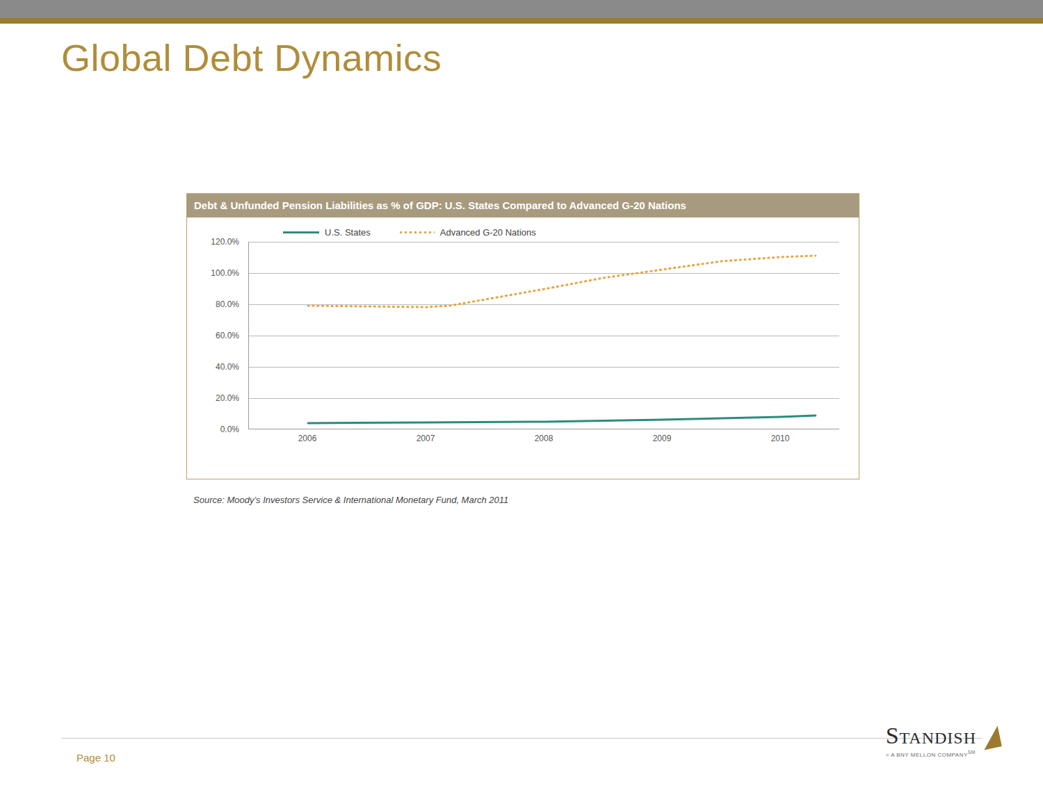Global Debt Dynamics
Debt & Unfunded Pension Liabilities as % of GDP: U.S. States Compared to Advanced G-20 Nations
U.S. States
Advanced G-20 Nations
120.0% 100.0% 80.0% 60.0% 40.0% 20.0% 0.0%
2006 2007 2008 2009 2010
Source: Moody’s Investors Service & International Monetary Fund, March 2011
Page 10
STANDISH
> A BNY MELLON COMPANYSM